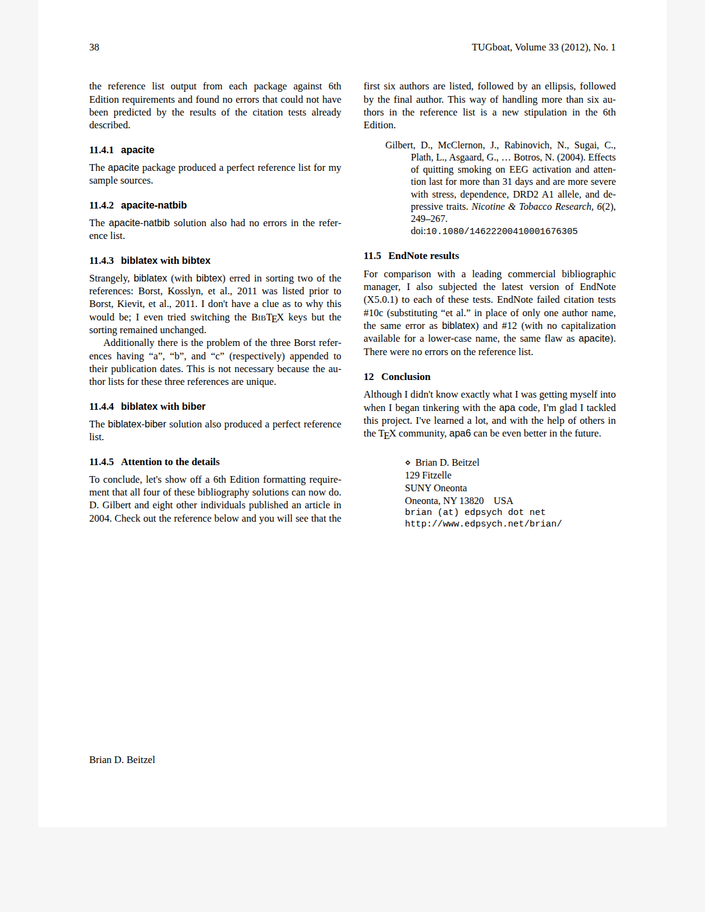38 TUGboat, Volume 33 (2012), No. 1
the reference list output from each package against 6th Edition requirements and found no errors that could not have been predicted by the results of the citation tests already described.
11.4.1 apacite
The apacite package produced a perfect reference list for my sample sources.
11.4.2 apacite-natbib
The apacite-natbib solution also had no errors in the reference list.
11.4.3 biblatex with bibtex
Strangely, biblatex (with bibtex) erred in sorting two of the references: Borst, Kosslyn, et al., 2011 was listed prior to Borst, Kievit, et al., 2011. I don't have a clue as to why this would be; I even tried switching the BIBTe X keys but the sorting remained unchanged.
Additionally there is the problem of the three Borst references having “a”, “b”, and “c” (respectively) appended to their publication dates. This is not necessary because the author lists for these three references are unique.
11.4.4 biblatex with biber
The biblatex-biber solution also produced a perfect reference list.
11.4.5 Attention to the details
To conclude, let's show off a 6th Edition formatting requirement that all four of these bibliography solutions can now do. D. Gilbert and eight other individuals published an article in 2004. Check out the reference below and you will see that the first six authors are listed, followed by an ellipsis, followed by the final author. This way of handling more than six authors in the reference list is a new stipulation in the 6th Edition.
Gilbert, D., McClernon, J., Rabinovich, N., Sugai, C., Plath, L., Asgaard, G., … Botros, N. (2004). Effects of quitting smoking on EEG activation and attention last for more than 31 days and are more severe with stress, dependence, DRD2 A1 allele, and depressive traits. Nicotine & Tobacco Research, 6(2), 249–267. doi:10.1080/14622200410001676305
11.5 EndNote results
For comparison with a leading commercial bibliographic manager, I also subjected the latest version of EndNote (X5.0.1) to each of these tests. EndNote failed citation tests #10c (substituting “et al.” in place of only one author name, the same error as biblatex) and #12 (with no capitalization available for a lower-case name, the same flaw as apacite). There were no errors on the reference list.
12 Conclusion
Although I didn't know exactly what I was getting myself into when I began tinkering with the apa code, I'm glad I tackled this project. I've learned a lot, and with the help of others in the Te X community, apa6 can be even better in the future.
⋄Brian D. Beitzel 129 Fitzelle SUNY Oneonta Oneonta, NY 13820 USA brian (at) edpsych dot net http://www.edpsych.net/brian/
Brian D. Beitzel